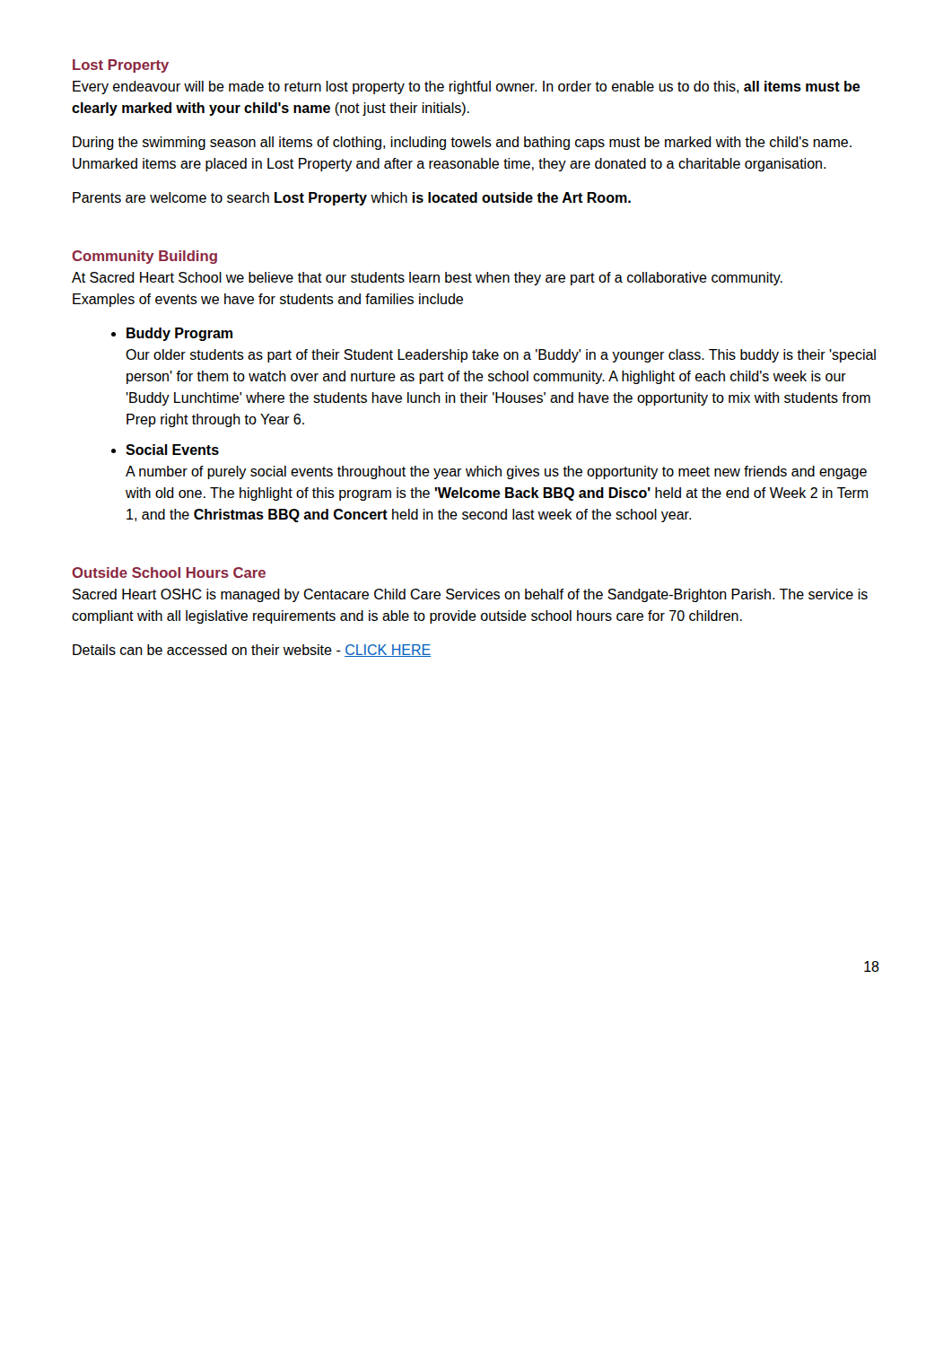Lost Property
Every endeavour will be made to return lost property to the rightful owner. In order to enable us to do this, all items must be clearly marked with your child's name (not just their initials).
During the swimming season all items of clothing, including towels and bathing caps must be marked with the child's name. Unmarked items are placed in Lost Property and after a reasonable time, they are donated to a charitable organisation.
Parents are welcome to search Lost Property which is located outside the Art Room.
Community Building
At Sacred Heart School we believe that our students learn best when they are part of a collaborative community.
Examples of events we have for students and families include
Buddy Program
Our older students as part of their Student Leadership take on a 'Buddy' in a younger class. This buddy is their 'special person' for them to watch over and nurture as part of the school community. A highlight of each child's week is our 'Buddy Lunchtime' where the students have lunch in their 'Houses' and have the opportunity to mix with students from Prep right through to Year 6.
Social Events
A number of purely social events throughout the year which gives us the opportunity to meet new friends and engage with old one. The highlight of this program is the 'Welcome Back BBQ and Disco' held at the end of Week 2 in Term 1, and the Christmas BBQ and Concert held in the second last week of the school year.
Outside School Hours Care
Sacred Heart OSHC is managed by Centacare Child Care Services on behalf of the Sandgate-Brighton Parish. The service is compliant with all legislative requirements and is able to provide outside school hours care for 70 children.
Details can be accessed on their website - CLICK HERE
18